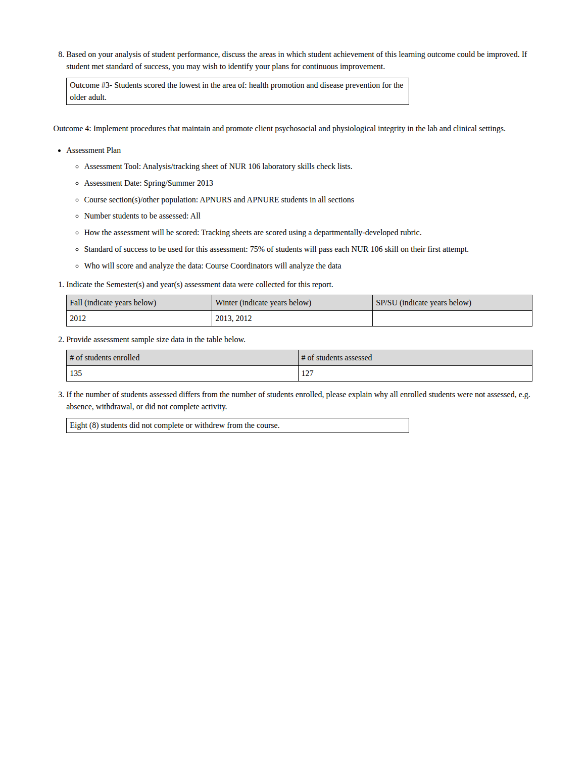Based on your analysis of student performance, discuss the areas in which student achievement of this learning outcome could be improved. If student met standard of success, you may wish to identify your plans for continuous improvement. Outcome #3- Students scored the lowest in the area of: health promotion and disease prevention for the older adult.
Outcome 4: Implement procedures that maintain and promote client psychosocial and physiological integrity in the lab and clinical settings.
Assessment Plan
Assessment Tool: Analysis/tracking sheet of NUR 106 laboratory skills check lists.
Assessment Date: Spring/Summer 2013
Course section(s)/other population: APNURS and APNURE students in all sections
Number students to be assessed: All
How the assessment will be scored: Tracking sheets are scored using a departmentally-developed rubric.
Standard of success to be used for this assessment: 75% of students will pass each NUR 106 skill on their first attempt.
Who will score and analyze the data: Course Coordinators will analyze the data
Indicate the Semester(s) and year(s) assessment data were collected for this report.
| Fall (indicate years below) | Winter (indicate years below) | SP/SU (indicate years below) |
| --- | --- | --- |
| 2012 | 2013, 2012 | |
Provide assessment sample size data in the table below.
| # of students enrolled | # of students assessed |
| --- | --- |
| 135 | 127 |
If the number of students assessed differs from the number of students enrolled, please explain why all enrolled students were not assessed, e.g. absence, withdrawal, or did not complete activity. Eight (8) students did not complete or withdrew from the course.